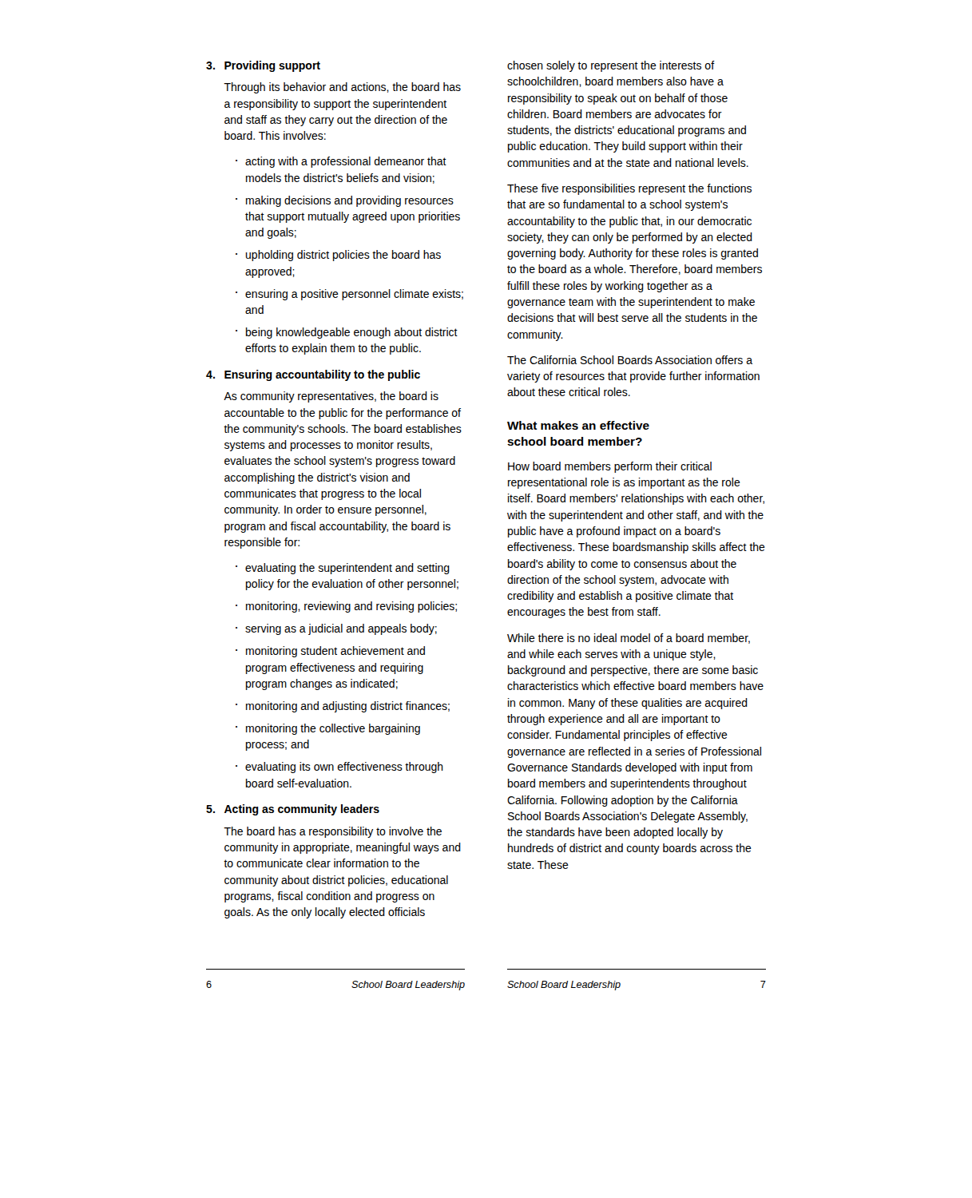3. Providing support
Through its behavior and actions, the board has a responsibility to support the superintendent and staff as they carry out the direction of the board. This involves:
acting with a professional demeanor that models the district's beliefs and vision;
making decisions and providing resources that support mutually agreed upon priorities and goals;
upholding district policies the board has approved;
ensuring a positive personnel climate exists; and
being knowledgeable enough about district efforts to explain them to the public.
4. Ensuring accountability to the public
As community representatives, the board is accountable to the public for the performance of the community's schools. The board establishes systems and processes to monitor results, evaluates the school system's progress toward accomplishing the district's vision and communicates that progress to the local community. In order to ensure personnel, program and fiscal accountability, the board is responsible for:
evaluating the superintendent and setting policy for the evaluation of other personnel;
monitoring, reviewing and revising policies;
serving as a judicial and appeals body;
monitoring student achievement and program effectiveness and requiring program changes as indicated;
monitoring and adjusting district finances;
monitoring the collective bargaining process; and
evaluating its own effectiveness through board self-evaluation.
5. Acting as community leaders
The board has a responsibility to involve the community in appropriate, meaningful ways and to communicate clear information to the community about district policies, educational programs, fiscal condition and progress on goals. As the only locally elected officials
chosen solely to represent the interests of schoolchildren, board members also have a responsibility to speak out on behalf of those children. Board members are advocates for students, the districts' educational programs and public education. They build support within their communities and at the state and national levels.
These five responsibilities represent the functions that are so fundamental to a school system's accountability to the public that, in our democratic society, they can only be performed by an elected governing body. Authority for these roles is granted to the board as a whole. Therefore, board members fulfill these roles by working together as a governance team with the superintendent to make decisions that will best serve all the students in the community.
The California School Boards Association offers a variety of resources that provide further information about these critical roles.
What makes an effective
school board member?
How board members perform their critical representational role is as important as the role itself. Board members' relationships with each other, with the superintendent and other staff, and with the public have a profound impact on a board's effectiveness. These boardsmanship skills affect the board's ability to come to consensus about the direction of the school system, advocate with credibility and establish a positive climate that encourages the best from staff.
While there is no ideal model of a board member, and while each serves with a unique style, background and perspective, there are some basic characteristics which effective board members have in common. Many of these qualities are acquired through experience and all are important to consider. Fundamental principles of effective governance are reflected in a series of Professional Governance Standards developed with input from board members and superintendents throughout California. Following adoption by the California School Boards Association's Delegate Assembly, the standards have been adopted locally by hundreds of district and county boards across the state. These
6 School Board Leadership
School Board Leadership 7